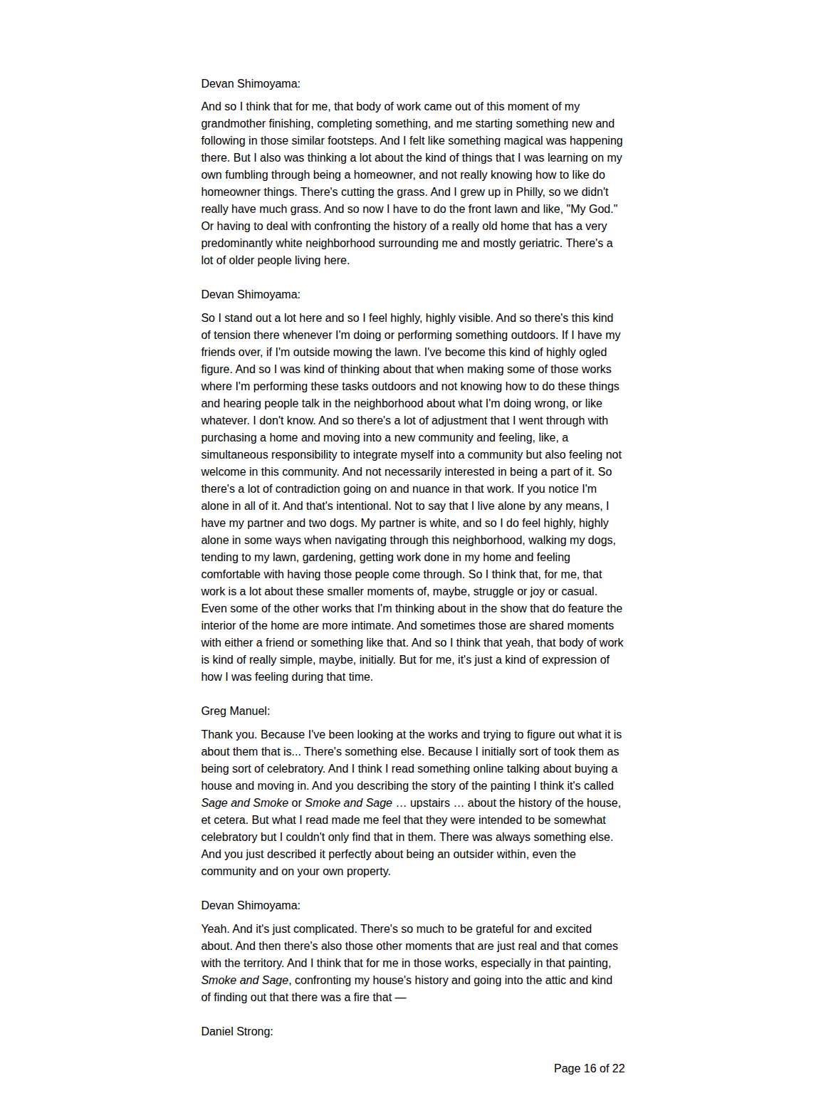Devan Shimoyama:
And so I think that for me, that body of work came out of this moment of my grandmother finishing, completing something, and me starting something new and following in those similar footsteps. And I felt like something magical was happening there. But I also was thinking a lot about the kind of things that I was learning on my own fumbling through being a homeowner, and not really knowing how to like do homeowner things. There's cutting the grass. And I grew up in Philly, so we didn't really have much grass. And so now I have to do the front lawn and like, "My God." Or having to deal with confronting the history of a really old home that has a very predominantly white neighborhood surrounding me and mostly geriatric. There's a lot of older people living here.
Devan Shimoyama:
So I stand out a lot here and so I feel highly, highly visible. And so there's this kind of tension there whenever I'm doing or performing something outdoors. If I have my friends over, if I'm outside mowing the lawn. I've become this kind of highly ogled figure. And so I was kind of thinking about that when making some of those works where I'm performing these tasks outdoors and not knowing how to do these things and hearing people talk in the neighborhood about what I'm doing wrong, or like whatever. I don't know. And so there's a lot of adjustment that I went through with purchasing a home and moving into a new community and feeling, like, a simultaneous responsibility to integrate myself into a community but also feeling not welcome in this community. And not necessarily interested in being a part of it. So there's a lot of contradiction going on and nuance in that work. If you notice I'm alone in all of it. And that's intentional. Not to say that I live alone by any means, I have my partner and two dogs. My partner is white, and so I do feel highly, highly alone in some ways when navigating through this neighborhood, walking my dogs, tending to my lawn, gardening, getting work done in my home and feeling comfortable with having those people come through. So I think that, for me, that work is a lot about these smaller moments of, maybe, struggle or joy or casual. Even some of the other works that I'm thinking about in the show that do feature the interior of the home are more intimate. And sometimes those are shared moments with either a friend or something like that. And so I think that yeah, that body of work is kind of really simple, maybe, initially. But for me, it's just a kind of expression of how I was feeling during that time.
Greg Manuel:
Thank you. Because I've been looking at the works and trying to figure out what it is about them that is... There's something else. Because I initially sort of took them as being sort of celebratory. And I think I read something online talking about buying a house and moving in. And you describing the story of the painting I think it's called Sage and Smoke or Smoke and Sage … upstairs … about the history of the house, et cetera. But what I read made me feel that they were intended to be somewhat celebratory but I couldn't only find that in them. There was always something else. And you just described it perfectly about being an outsider within, even the community and on your own property.
Devan Shimoyama:
Yeah. And it's just complicated. There's so much to be grateful for and excited about. And then there's also those other moments that are just real and that comes with the territory. And I think that for me in those works, especially in that painting, Smoke and Sage, confronting my house's history and going into the attic and kind of finding out that there was a fire that —
Daniel Strong:
Page 16 of 22